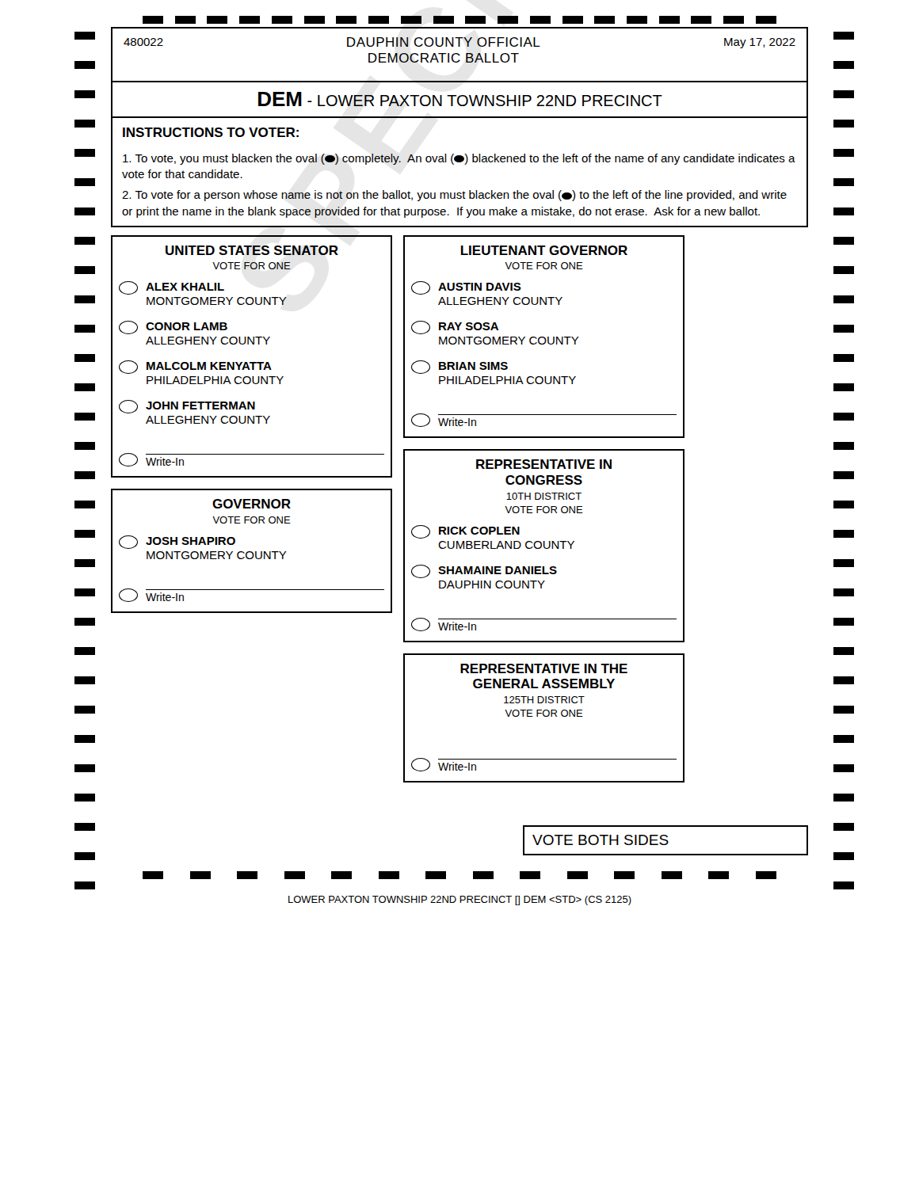SPECIMEN
480022
DAUPHIN COUNTY OFFICIAL
DEMOCRATIC BALLOT
May 17, 2022
DEM - LOWER PAXTON TOWNSHIP 22ND PRECINCT
INSTRUCTIONS TO VOTER:
1. To vote, you must blacken the oval ( ) completely. An oval ( ) blackened to the left of the name of any candidate indicates a vote for that candidate.
2. To vote for a person whose name is not on the ballot, you must blacken the oval ( ) to the left of the line provided, and write or print the name in the blank space provided for that purpose. If you make a mistake, do not erase. Ask for a new ballot.
UNITED STATES SENATOR
VOTE FOR ONE
ALEX KHALIL
MONTGOMERY COUNTY
CONOR LAMB
ALLEGHENY COUNTY
MALCOLM KENYATTA
PHILADELPHIA COUNTY
JOHN FETTERMAN
ALLEGHENY COUNTY
Write-In
GOVERNOR
VOTE FOR ONE
JOSH SHAPIRO
MONTGOMERY COUNTY
Write-In
LIEUTENANT GOVERNOR
VOTE FOR ONE
AUSTIN DAVIS
ALLEGHENY COUNTY
RAY SOSA
MONTGOMERY COUNTY
BRIAN SIMS
PHILADELPHIA COUNTY
Write-In
REPRESENTATIVE IN
CONGRESS
10TH DISTRICT
VOTE FOR ONE
RICK COPLEN
CUMBERLAND COUNTY
SHAMAINE DANIELS
DAUPHIN COUNTY
Write-In
REPRESENTATIVE IN THE
GENERAL ASSEMBLY
125TH DISTRICT
VOTE FOR ONE
Write-In
VOTE BOTH SIDES
LOWER PAXTON TOWNSHIP 22ND PRECINCT [] DEM <STD> (CS 2125)